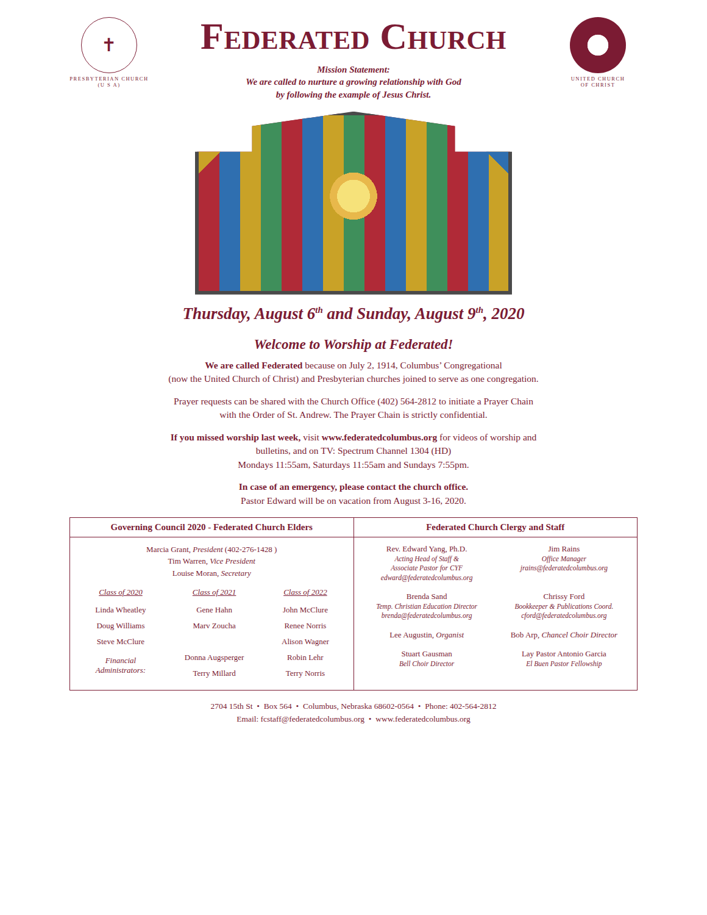✝
PRESBYTERIAN CHURCH (U S A)
Federated Church
Mission Statement:
We are called to nurture a growing relationship with God
by following the example of Jesus Christ.
◉
UNITED CHURCH OF CHRIST
Thursday, August 6th and Sunday, August 9th, 2020
Welcome to Worship at Federated!
We are called Federated because on July 2, 1914, Columbus’ Congregational
(now the United Church of Christ) and Presbyterian churches joined to serve as one congregation.
Prayer requests can be shared with the Church Office (402) 564-2812 to initiate a Prayer Chain
with the Order of St. Andrew. The Prayer Chain is strictly confidential.
If you missed worship last week, visit www.federatedcolumbus.org for videos of worship and
bulletins, and on TV: Spectrum Channel 1304 (HD)
Mondays 11:55am, Saturdays 11:55am and Sundays 7:55pm.
In case of an emergency, please contact the church office.
Pastor Edward will be on vacation from August 3-16, 2020.
| Governing Council 2020 - Federated Church Elders Marcia Grant, President (402-276-1428 ) Tim Warren, Vice President Louise Moran, Secretary / Class of 2020 / Class of 2021 / Class of 2022 / / --- / --- / --- / / Linda Wheatley / Gene Hahn / John McClure / / Doug Williams / Marv Zoucha / Renee Norris / / Steve McClure / / Alison Wagner / / Financial Administrators: / Donna Augsperger / Robin Lehr / / Terry Millard / Terry Norris / | Federated Church Clergy and Staff Rev. Edward Yang, Ph.D. Acting Head of Staff & Associate Pastor for CYF edward@federatedcolumbus.org Jim Rains Office Manager jrains@federatedcolumbus.org Brenda Sand Temp. Christian Education Director brenda@federatedcolumbus.org Chrissy Ford Bookkeeper & Publications Coord. cford@federatedcolumbus.org Lee Augustin, Organist Bob Arp, Chancel Choir Director Stuart Gausman Bell Choir Director Lay Pastor Antonio Garcia El Buen Pastor Fellowship |
2704 15th St • Box 564 • Columbus, Nebraska 68602-0564 • Phone: 402-564-2812
Email: fcstaff@federatedcolumbus.org • www.federatedcolumbus.org